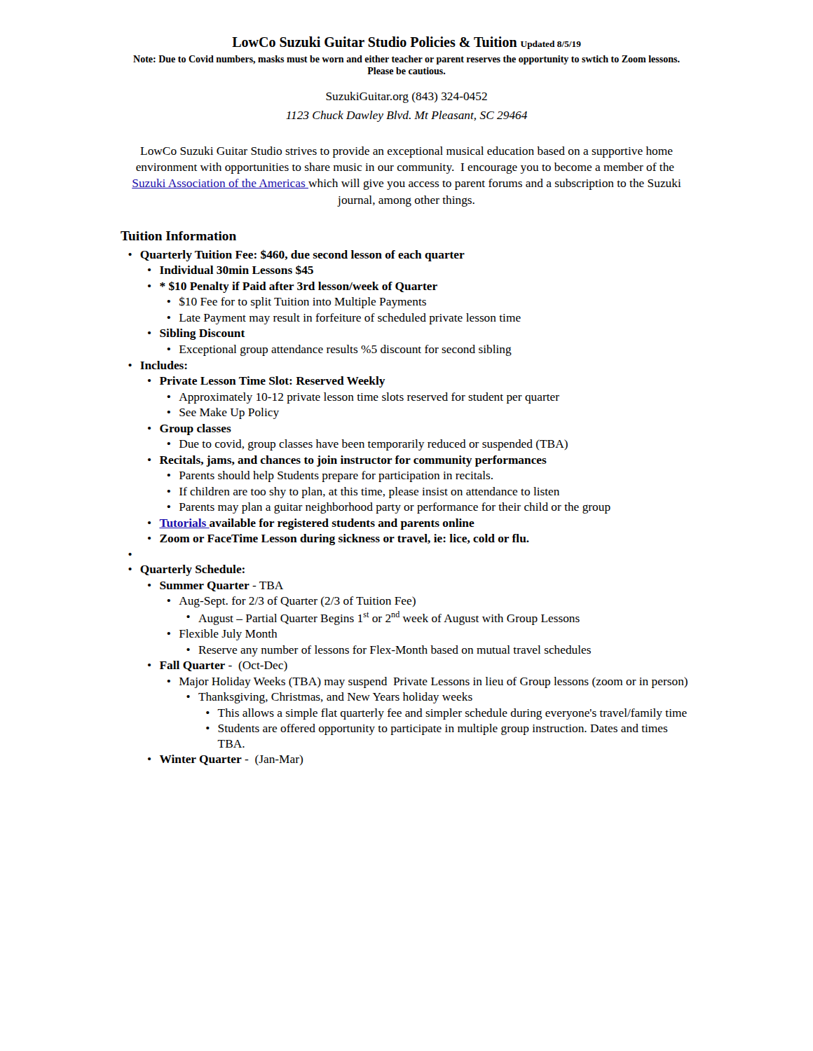LowCo Suzuki Guitar Studio Policies & Tuition Updated 8/5/19
Note: Due to Covid numbers, masks must be worn and either teacher or parent reserves the opportunity to swtich to Zoom lessons. Please be cautious.
SuzukiGuitar.org (843) 324-0452
1123 Chuck Dawley Blvd. Mt Pleasant, SC 29464
LowCo Suzuki Guitar Studio strives to provide an exceptional musical education based on a supportive home environment with opportunities to share music in our community. I encourage you to become a member of the Suzuki Association of the Americas which will give you access to parent forums and a subscription to the Suzuki journal, among other things.
Tuition Information
Quarterly Tuition Fee: $460, due second lesson of each quarter
Individual 30min Lessons $45
* $10 Penalty if Paid after 3rd lesson/week of Quarter
$10 Fee for to split Tuition into Multiple Payments
Late Payment may result in forfeiture of scheduled private lesson time
Sibling Discount
Exceptional group attendance results %5 discount for second sibling
Includes:
Private Lesson Time Slot: Reserved Weekly
Approximately 10-12 private lesson time slots reserved for student per quarter
See Make Up Policy
Group classes
Due to covid, group classes have been temporarily reduced or suspended (TBA)
Recitals, jams, and chances to join instructor for community performances
Parents should help Students prepare for participation in recitals.
If children are too shy to plan, at this time, please insist on attendance to listen
Parents may plan a guitar neighborhood party or performance for their child or the group
Tutorials available for registered students and parents online
Zoom or FaceTime Lesson during sickness or travel, ie: lice, cold or flu.
Quarterly Schedule:
Summer Quarter - TBA
Aug-Sept. for 2/3 of Quarter (2/3 of Tuition Fee)
August – Partial Quarter Begins 1st or 2nd week of August with Group Lessons
Flexible July Month
Reserve any number of lessons for Flex-Month based on mutual travel schedules
Fall Quarter - (Oct-Dec)
Major Holiday Weeks (TBA) may suspend Private Lessons in lieu of Group lessons (zoom or in person)
Thanksgiving, Christmas, and New Years holiday weeks
This allows a simple flat quarterly fee and simpler schedule during everyone's travel/family time
Students are offered opportunity to participate in multiple group instruction. Dates and times TBA.
Winter Quarter - (Jan-Mar)